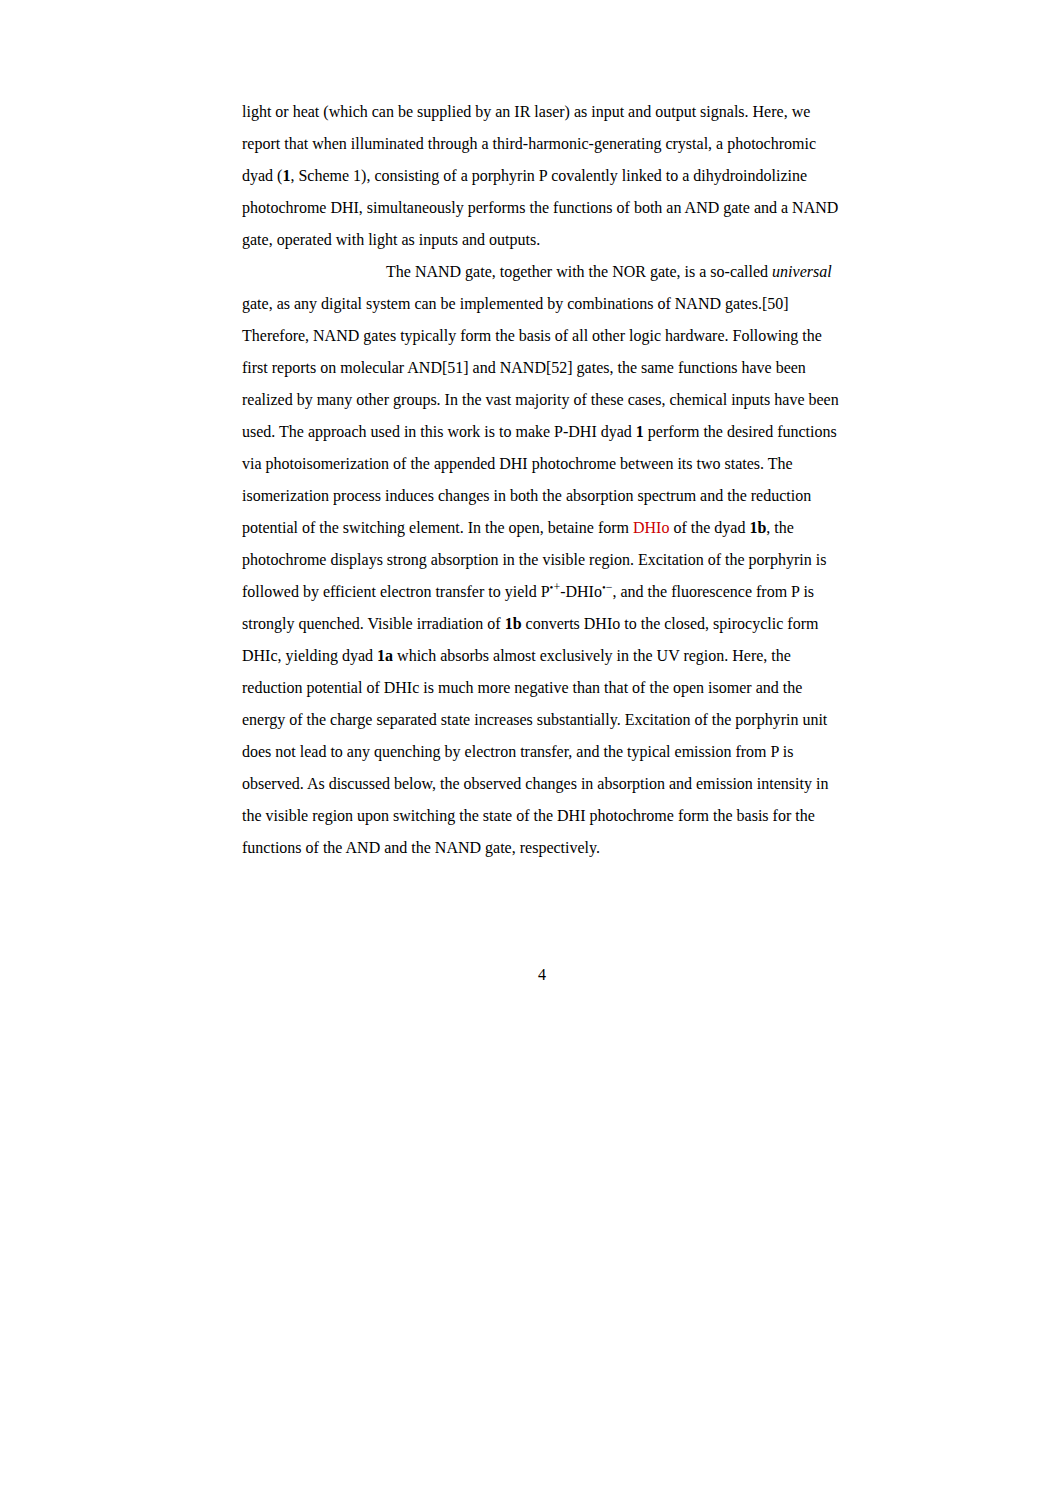light or heat (which can be supplied by an IR laser) as input and output signals. Here, we report that when illuminated through a third-harmonic-generating crystal, a photochromic dyad (1, Scheme 1), consisting of a porphyrin P covalently linked to a dihydroindolizine photochrome DHI, simultaneously performs the functions of both an AND gate and a NAND gate, operated with light as inputs and outputs.
The NAND gate, together with the NOR gate, is a so-called universal gate, as any digital system can be implemented by combinations of NAND gates.[50] Therefore, NAND gates typically form the basis of all other logic hardware. Following the first reports on molecular AND[51] and NAND[52] gates, the same functions have been realized by many other groups. In the vast majority of these cases, chemical inputs have been used. The approach used in this work is to make P-DHI dyad 1 perform the desired functions via photoisomerization of the appended DHI photochrome between its two states. The isomerization process induces changes in both the absorption spectrum and the reduction potential of the switching element. In the open, betaine form DHIo of the dyad 1b, the photochrome displays strong absorption in the visible region. Excitation of the porphyrin is followed by efficient electron transfer to yield P•+-DHIo•−, and the fluorescence from P is strongly quenched. Visible irradiation of 1b converts DHIo to the closed, spirocyclic form DHIc, yielding dyad 1a which absorbs almost exclusively in the UV region. Here, the reduction potential of DHIc is much more negative than that of the open isomer and the energy of the charge separated state increases substantially. Excitation of the porphyrin unit does not lead to any quenching by electron transfer, and the typical emission from P is observed. As discussed below, the observed changes in absorption and emission intensity in the visible region upon switching the state of the DHI photochrome form the basis for the functions of the AND and the NAND gate, respectively.
4